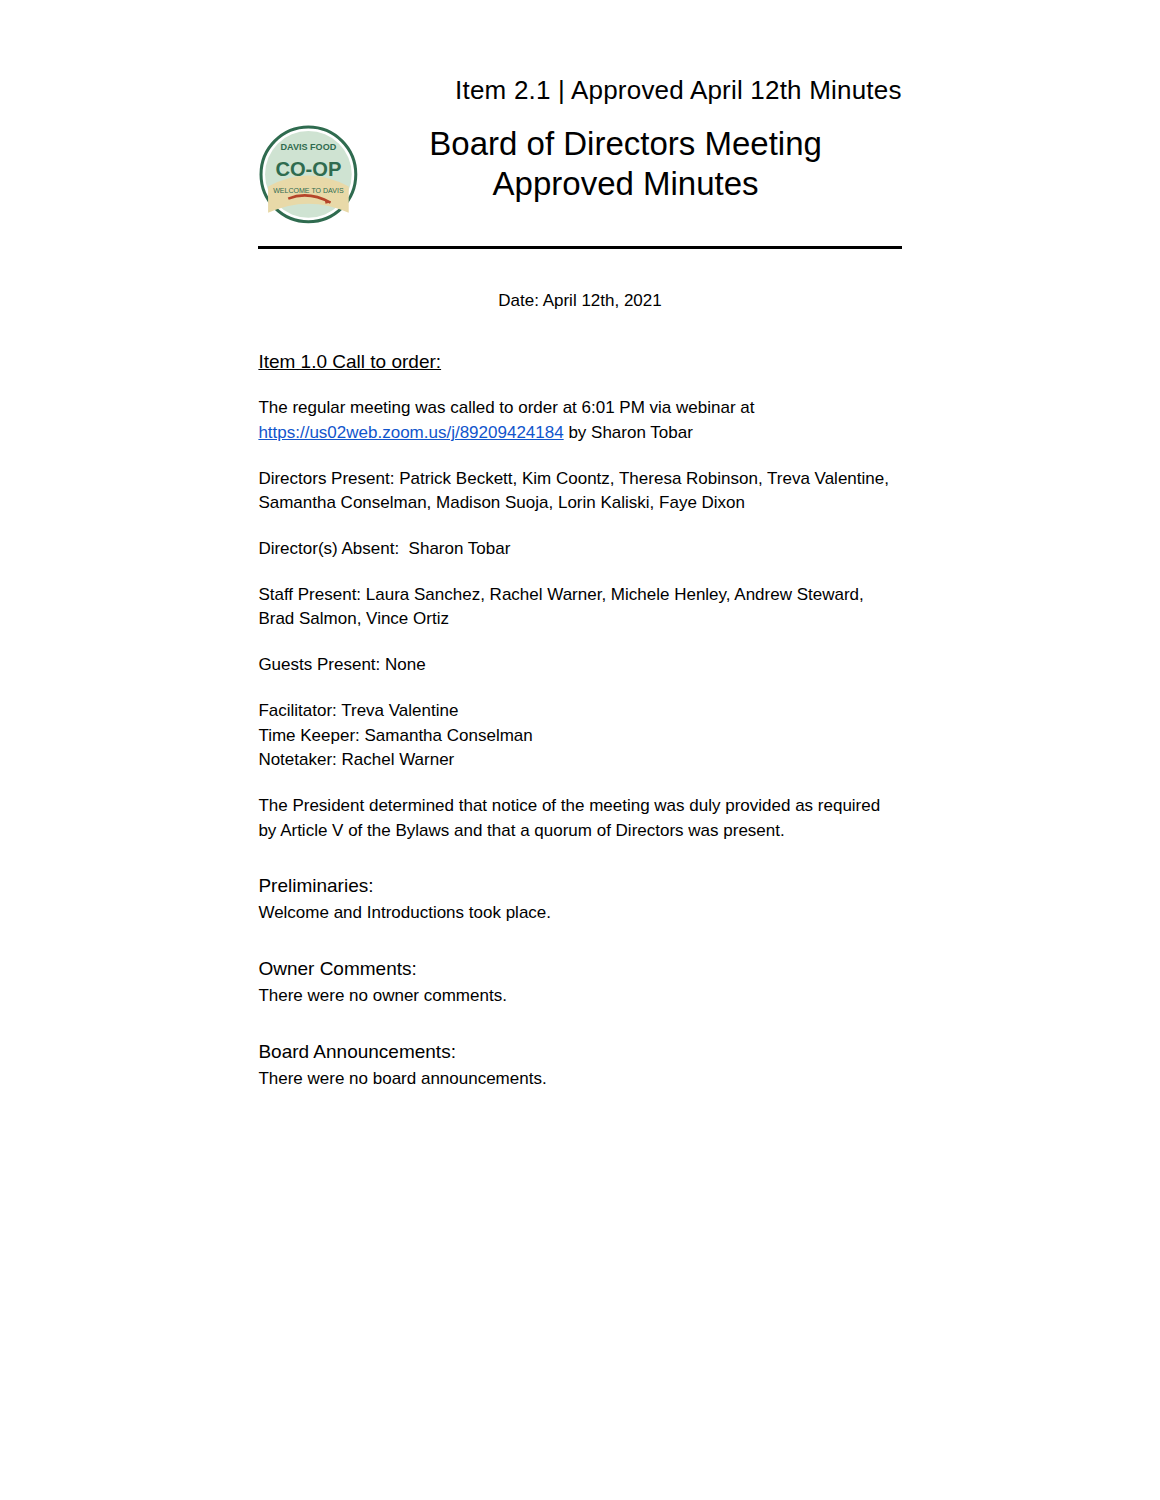Item 2.1 | Approved April 12th Minutes
DAVIS FOOD CO-OP WELCOME TO DAVIS
Board of Directors Meeting
Approved Minutes
Date: April 12th, 2021
Item 1.0 Call to order:
The regular meeting was called to order at 6:01 PM via webinar at
https://us02web.zoom.us/j/89209424184 by Sharon Tobar
Directors Present: Patrick Beckett, Kim Coontz, Theresa Robinson, Treva Valentine, Samantha Conselman, Madison Suoja, Lorin Kaliski, Faye Dixon
Director(s) Absent: Sharon Tobar
Staff Present: Laura Sanchez, Rachel Warner, Michele Henley, Andrew Steward, Brad Salmon, Vince Ortiz
Guests Present: None
Facilitator: Treva Valentine
Time Keeper: Samantha Conselman
Notetaker: Rachel Warner
The President determined that notice of the meeting was duly provided as required by Article V of the Bylaws and that a quorum of Directors was present.
Preliminaries:
Welcome and Introductions took place.
Owner Comments:
There were no owner comments.
Board Announcements:
There were no board announcements.